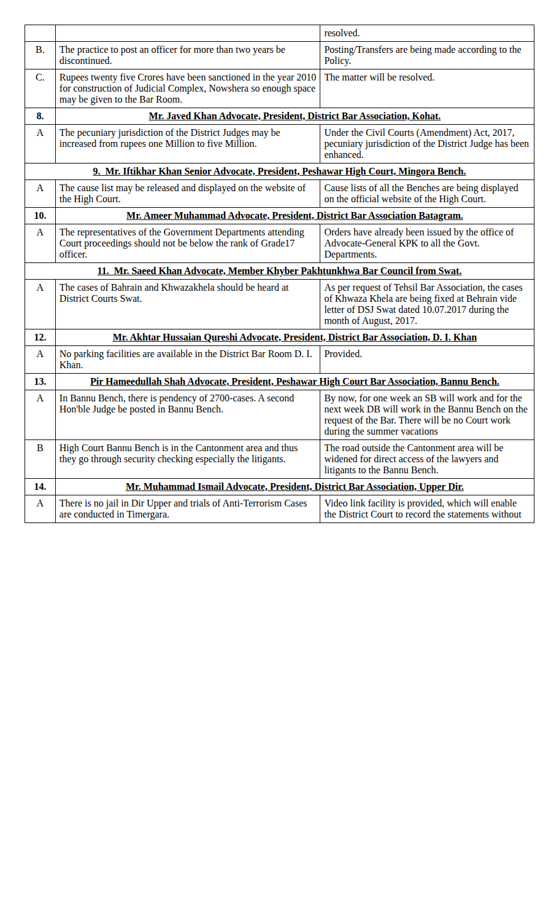| | | resolved. |
| B. | The practice to post an officer for more than two years be discontinued. | Posting/Transfers are being made according to the Policy. |
| C. | Rupees twenty five Crores have been sanctioned in the year 2010 for construction of Judicial Complex, Nowshera so enough space may be given to the Bar Room. | The matter will be resolved. |
| 8. | Mr. Javed Khan Advocate, President, District Bar Association, Kohat. |
| A | The pecuniary jurisdiction of the District Judges may be increased from rupees one Million to five Million. | Under the Civil Courts (Amendment) Act, 2017, pecuniary jurisdiction of the District Judge has been enhanced. |
| 9. Mr. Iftikhar Khan Senior Advocate, President, Peshawar High Court, Mingora Bench. |
| A | The cause list may be released and displayed on the website of the High Court. | Cause lists of all the Benches are being displayed on the official website of the High Court. |
| 10. | Mr. Ameer Muhammad Advocate, President, District Bar Association Batagram. |
| A | The representatives of the Government Departments attending Court proceedings should not be below the rank of Grade17 officer. | Orders have already been issued by the office of Advocate-General KPK to all the Govt. Departments. |
| 11. Mr. Saeed Khan Advocate, Member Khyber Pakhtunkhwa Bar Council from Swat. |
| A | The cases of Bahrain and Khwazakhela should be heard at District Courts Swat. | As per request of Tehsil Bar Association, the cases of Khwaza Khela are being fixed at Behrain vide letter of DSJ Swat dated 10.07.2017 during the month of August, 2017. |
| 12. | Mr. Akhtar Hussaian Qureshi Advocate, President, District Bar Association, D. I. Khan |
| A | No parking facilities are available in the District Bar Room D. I. Khan. | Provided. |
| 13. | Pir Hameedullah Shah Advocate, President, Peshawar High Court Bar Association, Bannu Bench. |
| A | In Bannu Bench, there is pendency of 2700-cases. A second Hon'ble Judge be posted in Bannu Bench. | By now, for one week an SB will work and for the next week DB will work in the Bannu Bench on the request of the Bar. There will be no Court work during the summer vacations |
| B | High Court Bannu Bench is in the Cantonment area and thus they go through security checking especially the litigants. | The road outside the Cantonment area will be widened for direct access of the lawyers and litigants to the Bannu Bench. |
| 14. | Mr. Muhammad Ismail Advocate, President, District Bar Association, Upper Dir. |
| A | There is no jail in Dir Upper and trials of Anti-Terrorism Cases are conducted in Timergara. | Video link facility is provided, which will enable the District Court to record the statements without |